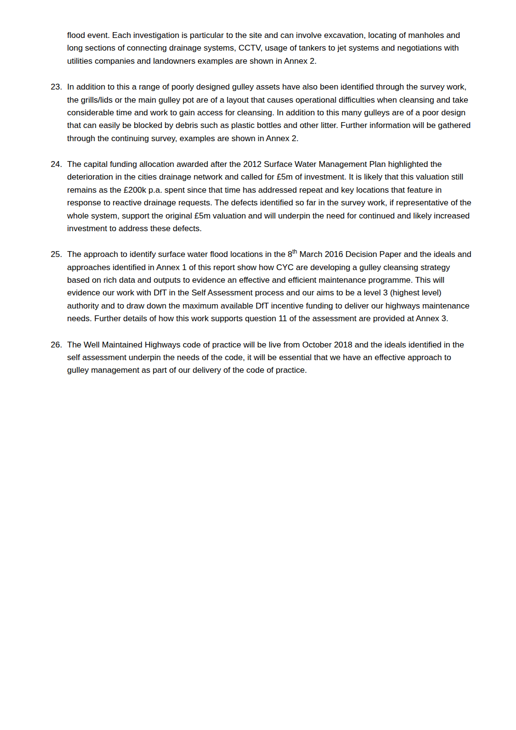flood event. Each investigation is particular to the site and can involve excavation, locating of manholes and long sections of connecting drainage systems, CCTV, usage of tankers to jet systems and negotiations with utilities companies and landowners examples are shown in Annex 2.
23. In addition to this a range of poorly designed gulley assets have also been identified through the survey work, the grills/lids or the main gulley pot are of a layout that causes operational difficulties when cleansing and take considerable time and work to gain access for cleansing. In addition to this many gulleys are of a poor design that can easily be blocked by debris such as plastic bottles and other litter. Further information will be gathered through the continuing survey, examples are shown in Annex 2.
24. The capital funding allocation awarded after the 2012 Surface Water Management Plan highlighted the deterioration in the cities drainage network and called for £5m of investment. It is likely that this valuation still remains as the £200k p.a. spent since that time has addressed repeat and key locations that feature in response to reactive drainage requests. The defects identified so far in the survey work, if representative of the whole system, support the original £5m valuation and will underpin the need for continued and likely increased investment to address these defects.
25. The approach to identify surface water flood locations in the 8th March 2016 Decision Paper and the ideals and approaches identified in Annex 1 of this report show how CYC are developing a gulley cleansing strategy based on rich data and outputs to evidence an effective and efficient maintenance programme. This will evidence our work with DfT in the Self Assessment process and our aims to be a level 3 (highest level) authority and to draw down the maximum available DfT incentive funding to deliver our highways maintenance needs. Further details of how this work supports question 11 of the assessment are provided at Annex 3.
26. The Well Maintained Highways code of practice will be live from October 2018 and the ideals identified in the self assessment underpin the needs of the code, it will be essential that we have an effective approach to gulley management as part of our delivery of the code of practice.